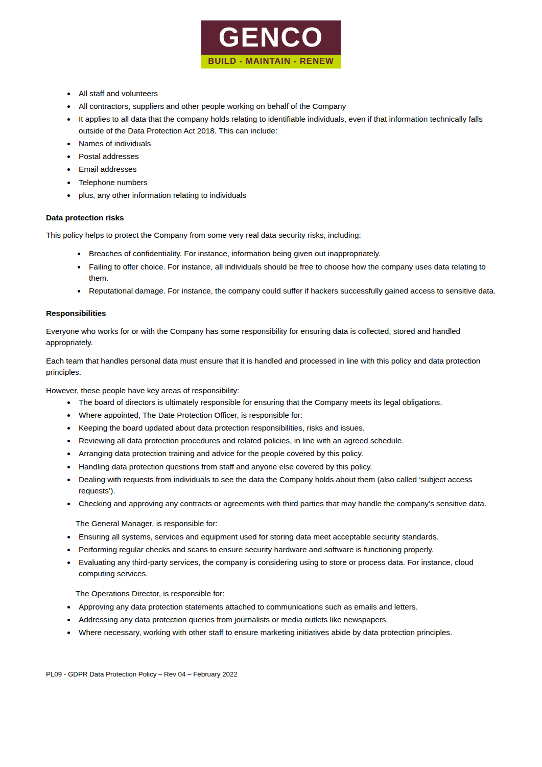GENCO
BUILD - MAINTAIN - RENEW
All staff and volunteers
All contractors, suppliers and other people working on behalf of the Company
It applies to all data that the company holds relating to identifiable individuals, even if that information technically falls outside of the Data Protection Act 2018. This can include:
Names of individuals
Postal addresses
Email addresses
Telephone numbers
plus, any other information relating to individuals
Data protection risks
This policy helps to protect the Company from some very real data security risks, including:
Breaches of confidentiality. For instance, information being given out inappropriately.
Failing to offer choice. For instance, all individuals should be free to choose how the company uses data relating to them.
Reputational damage. For instance, the company could suffer if hackers successfully gained access to sensitive data.
Responsibilities
Everyone who works for or with the Company has some responsibility for ensuring data is collected, stored and handled appropriately.
Each team that handles personal data must ensure that it is handled and processed in line with this policy and data protection principles.
However, these people have key areas of responsibility:
The board of directors is ultimately responsible for ensuring that the Company meets its legal obligations.
Where appointed, The Date Protection Officer, is responsible for:
Keeping the board updated about data protection responsibilities, risks and issues.
Reviewing all data protection procedures and related policies, in line with an agreed schedule.
Arranging data protection training and advice for the people covered by this policy.
Handling data protection questions from staff and anyone else covered by this policy.
Dealing with requests from individuals to see the data the Company holds about them (also called ‘subject access requests’).
Checking and approving any contracts or agreements with third parties that may handle the company’s sensitive data.
The General Manager, is responsible for:
Ensuring all systems, services and equipment used for storing data meet acceptable security standards.
Performing regular checks and scans to ensure security hardware and software is functioning properly.
Evaluating any third-party services, the company is considering using to store or process data. For instance, cloud computing services.
The Operations Director, is responsible for:
Approving any data protection statements attached to communications such as emails and letters.
Addressing any data protection queries from journalists or media outlets like newspapers.
Where necessary, working with other staff to ensure marketing initiatives abide by data protection principles.
PL09 - GDPR Data Protection Policy – Rev 04 – February 2022